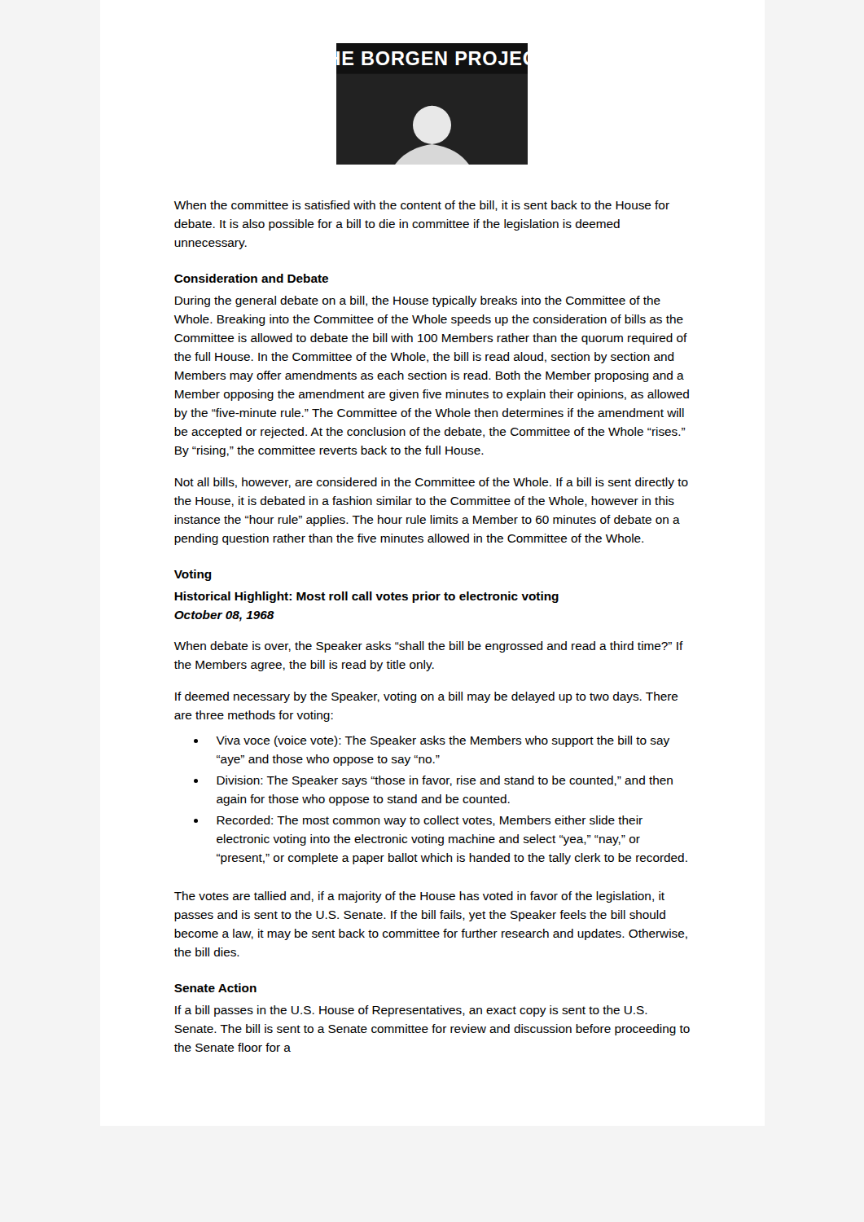When the committee is satisfied with the content of the bill, it is sent back to the House for debate. It is also possible for a bill to die in committee if the legislation is deemed unnecessary.
Consideration and Debate
During the general debate on a bill, the House typically breaks into the Committee of the Whole. Breaking into the Committee of the Whole speeds up the consideration of bills as the Committee is allowed to debate the bill with 100 Members rather than the quorum required of the full House. In the Committee of the Whole, the bill is read aloud, section by section and Members may offer amendments as each section is read. Both the Member proposing and a Member opposing the amendment are given five minutes to explain their opinions, as allowed by the “five-minute rule.” The Committee of the Whole then determines if the amendment will be accepted or rejected. At the conclusion of the debate, the Committee of the Whole “rises.” By “rising,” the committee reverts back to the full House.
Not all bills, however, are considered in the Committee of the Whole. If a bill is sent directly to the House, it is debated in a fashion similar to the Committee of the Whole, however in this instance the “hour rule” applies. The hour rule limits a Member to 60 minutes of debate on a pending question rather than the five minutes allowed in the Committee of the Whole.
Voting
Historical Highlight: Most roll call votes prior to electronic voting
October 08, 1968
When debate is over, the Speaker asks “shall the bill be engrossed and read a third time?” If the Members agree, the bill is read by title only.
If deemed necessary by the Speaker, voting on a bill may be delayed up to two days. There are three methods for voting:
Viva voce (voice vote): The Speaker asks the Members who support the bill to say “aye” and those who oppose to say “no.”
Division: The Speaker says “those in favor, rise and stand to be counted,” and then again for those who oppose to stand and be counted.
Recorded: The most common way to collect votes, Members either slide their electronic voting into the electronic voting machine and select “yea,” “nay,” or “present,” or complete a paper ballot which is handed to the tally clerk to be recorded.
The votes are tallied and, if a majority of the House has voted in favor of the legislation, it passes and is sent to the U.S. Senate. If the bill fails, yet the Speaker feels the bill should become a law, it may be sent back to committee for further research and updates. Otherwise, the bill dies.
Senate Action
If a bill passes in the U.S. House of Representatives, an exact copy is sent to the U.S. Senate. The bill is sent to a Senate committee for review and discussion before proceeding to the Senate floor for a